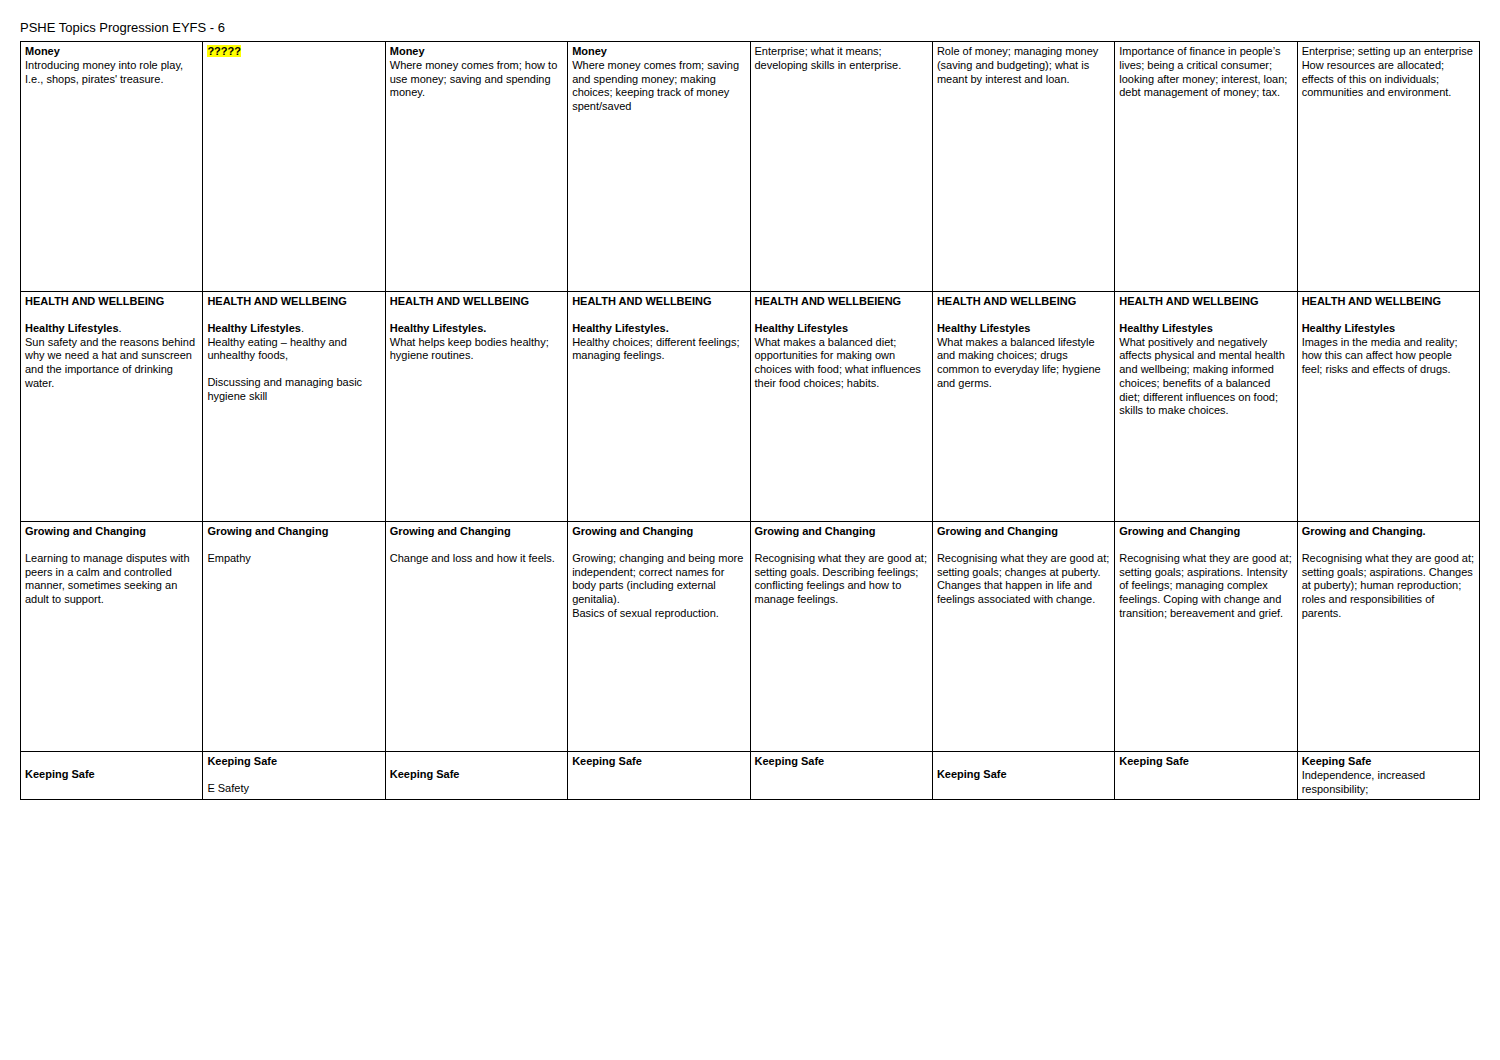PSHE Topics Progression EYFS - 6
| Money Introducing money into role play, I.e., shops, pirates' treasure. | ????? | Money Where money comes from; how to use money; saving and spending money. | Money Where money comes from; saving and spending money; making choices; keeping track of money spent/saved | Enterprise; what it means; developing skills in enterprise. | Role of money; managing money (saving and budgeting); what is meant by interest and loan. | Importance of finance in people’s lives; being a critical consumer; looking after money; interest, loan; debt management of money; tax. | Enterprise; setting up an enterprise How resources are allocated; effects of this on individuals; communities and environment. |
| HEALTH AND WELLBEING Healthy Lifestyles . Sun safety and the reasons behind why we need a hat and sunscreen and the importance of drinking water. | HEALTH AND WELLBEING Healthy Lifestyles . Healthy eating – healthy and unhealthy foods, Discussing and managing basic hygiene skill | HEALTH AND WELLBEING Healthy Lifestyles. What helps keep bodies healthy; hygiene routines. | HEALTH AND WELLBEING Healthy Lifestyles. Healthy choices; different feelings; managing feelings. | HEALTH AND WELLBEIENG Healthy Lifestyles What makes a balanced diet; opportunities for making own choices with food; what influences their food choices; habits. | HEALTH AND WELLBEING Healthy Lifestyles What makes a balanced lifestyle and making choices; drugs common to everyday life; hygiene and germs. | HEALTH AND WELLBEING Healthy Lifestyles What positively and negatively affects physical and mental health and wellbeing; making informed choices; benefits of a balanced diet; different influences on food; skills to make choices. | HEALTH AND WELLBEING Healthy Lifestyles Images in the media and reality; how this can affect how people feel; risks and effects of drugs. |
| Growing and Changing Learning to manage disputes with peers in a calm and controlled manner, sometimes seeking an adult to support. | Growing and Changing Empathy | Growing and Changing Change and loss and how it feels. | Growing and Changing Growing; changing and being more independent; correct names for body parts (including external genitalia). Basics of sexual reproduction. | Growing and Changing Recognising what they are good at; setting goals. Describing feelings; conflicting feelings and how to manage feelings. | Growing and Changing Recognising what they are good at; setting goals; changes at puberty. Changes that happen in life and feelings associated with change. | Growing and Changing Recognising what they are good at; setting goals; aspirations. Intensity of feelings; managing complex feelings. Coping with change and transition; bereavement and grief. | Growing and Changing. Recognising what they are good at; setting goals; aspirations. Changes at puberty); human reproduction; roles and responsibilities of parents. |
| Keeping Safe | Keeping Safe E Safety | Keeping Safe | Keeping Safe | Keeping Safe | Keeping Safe | Keeping Safe | Keeping Safe Independence, increased responsibility; |